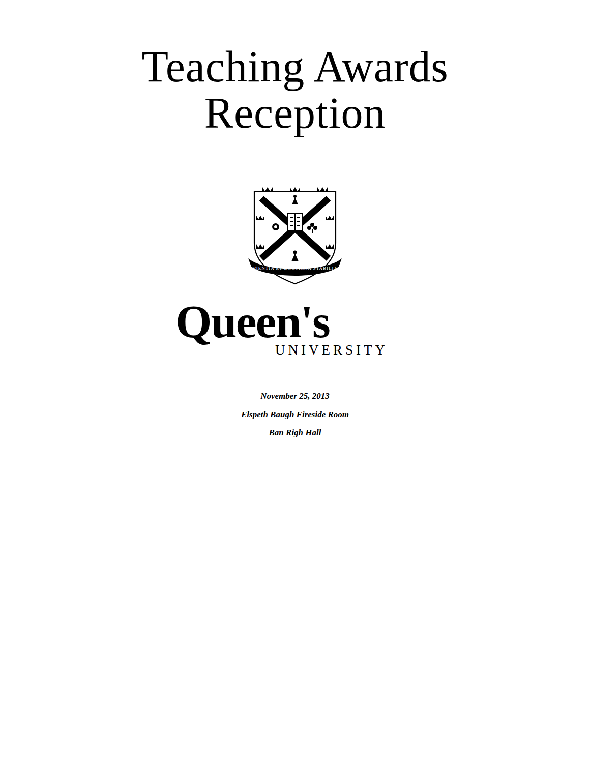Teaching Awards
Reception
SAPIENTIA ET DOCTRINA STABILITAS
Queen's UNIVERSITY
November 25, 2013
Elspeth Baugh Fireside Room
Ban Righ Hall